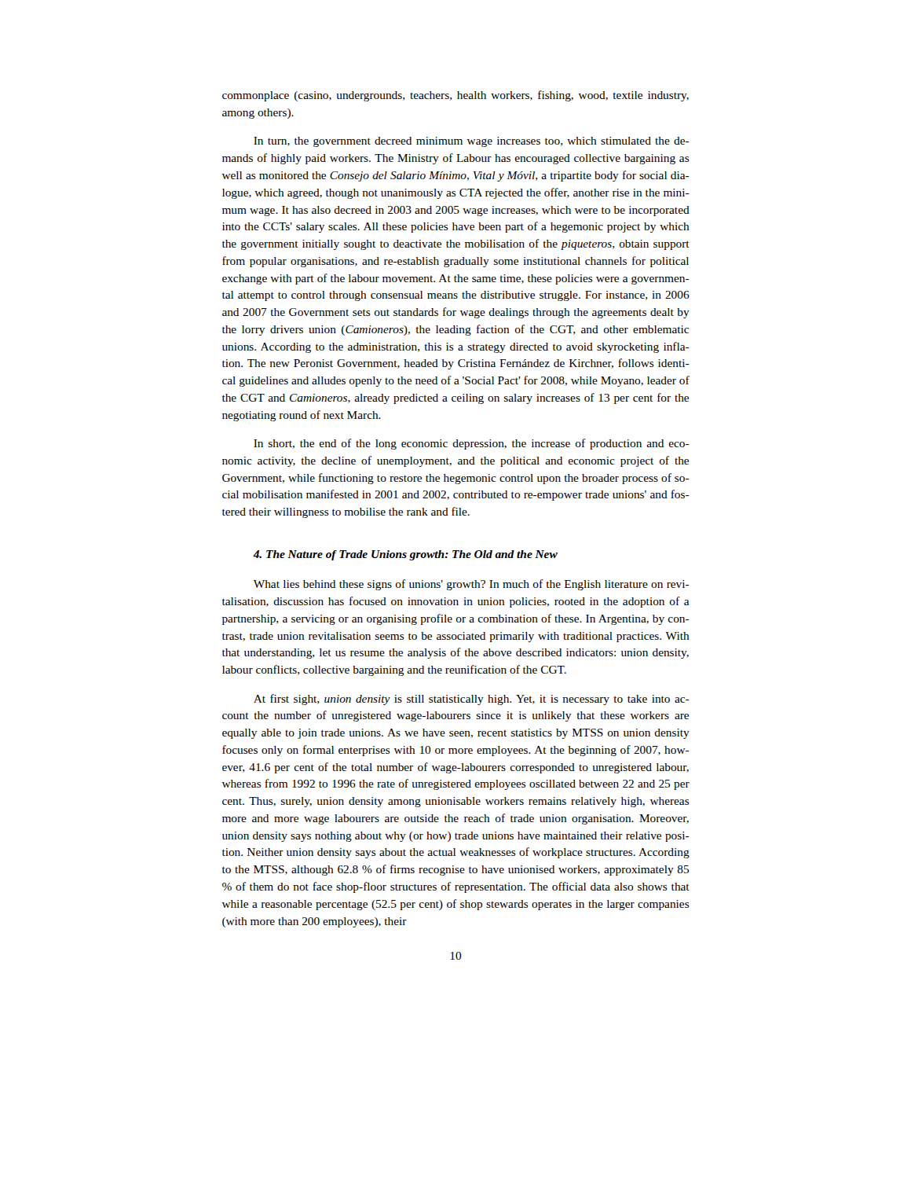commonplace (casino, undergrounds, teachers, health workers, fishing, wood, textile industry, among others).
In turn, the government decreed minimum wage increases too, which stimulated the demands of highly paid workers. The Ministry of Labour has encouraged collective bargaining as well as monitored the Consejo del Salario Mínimo, Vital y Móvil, a tripartite body for social dialogue, which agreed, though not unanimously as CTA rejected the offer, another rise in the minimum wage. It has also decreed in 2003 and 2005 wage increases, which were to be incorporated into the CCTs' salary scales. All these policies have been part of a hegemonic project by which the government initially sought to deactivate the mobilisation of the piqueteros, obtain support from popular organisations, and re-establish gradually some institutional channels for political exchange with part of the labour movement. At the same time, these policies were a governmental attempt to control through consensual means the distributive struggle. For instance, in 2006 and 2007 the Government sets out standards for wage dealings through the agreements dealt by the lorry drivers union (Camioneros), the leading faction of the CGT, and other emblematic unions. According to the administration, this is a strategy directed to avoid skyrocketing inflation. The new Peronist Government, headed by Cristina Fernández de Kirchner, follows identical guidelines and alludes openly to the need of a 'Social Pact' for 2008, while Moyano, leader of the CGT and Camioneros, already predicted a ceiling on salary increases of 13 per cent for the negotiating round of next March.
In short, the end of the long economic depression, the increase of production and economic activity, the decline of unemployment, and the political and economic project of the Government, while functioning to restore the hegemonic control upon the broader process of social mobilisation manifested in 2001 and 2002, contributed to re-empower trade unions' and fostered their willingness to mobilise the rank and file.
4. The Nature of Trade Unions growth: The Old and the New
What lies behind these signs of unions' growth? In much of the English literature on revitalisation, discussion has focused on innovation in union policies, rooted in the adoption of a partnership, a servicing or an organising profile or a combination of these. In Argentina, by contrast, trade union revitalisation seems to be associated primarily with traditional practices. With that understanding, let us resume the analysis of the above described indicators: union density, labour conflicts, collective bargaining and the reunification of the CGT.
At first sight, union density is still statistically high. Yet, it is necessary to take into account the number of unregistered wage-labourers since it is unlikely that these workers are equally able to join trade unions. As we have seen, recent statistics by MTSS on union density focuses only on formal enterprises with 10 or more employees. At the beginning of 2007, however, 41.6 per cent of the total number of wage-labourers corresponded to unregistered labour, whereas from 1992 to 1996 the rate of unregistered employees oscillated between 22 and 25 per cent. Thus, surely, union density among unionisable workers remains relatively high, whereas more and more wage labourers are outside the reach of trade union organisation. Moreover, union density says nothing about why (or how) trade unions have maintained their relative position. Neither union density says about the actual weaknesses of workplace structures. According to the MTSS, although 62.8 % of firms recognise to have unionised workers, approximately 85 % of them do not face shop-floor structures of representation. The official data also shows that while a reasonable percentage (52.5 per cent) of shop stewards operates in the larger companies (with more than 200 employees), their
10